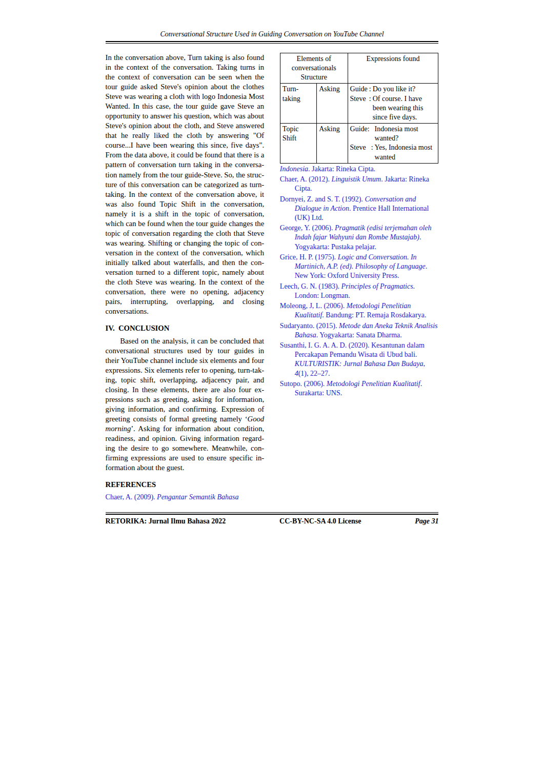Conversational Structure Used in Guiding Conversation on YouTube Channel
In the conversation above, Turn taking is also found in the context of the conversation. Taking turns in the context of conversation can be seen when the tour guide asked Steve's opinion about the clothes Steve was wearing a cloth with logo Indonesia Most Wanted. In this case, the tour guide gave Steve an opportunity to answer his question, which was about Steve's opinion about the cloth, and Steve answered that he really liked the cloth by answering "Of course...I have been wearing this since, five days". From the data above, it could be found that there is a pattern of conversation turn taking in the conversation namely from the tour guide-Steve. So, the structure of this conversation can be categorized as turn-taking. In the context of the conversation above, it was also found Topic Shift in the conversation, namely it is a shift in the topic of conversation, which can be found when the tour guide changes the topic of conversation regarding the cloth that Steve was wearing. Shifting or changing the topic of conversation in the context of the conversation, which initially talked about waterfalls, and then the conversation turned to a different topic, namely about the cloth Steve was wearing. In the context of the conversation, there were no opening, adjacency pairs, interrupting, overlapping, and closing conversations.
IV. CONCLUSION
Based on the analysis, it can be concluded that conversational structures used by tour guides in their YouTube channel include six elements and four expressions. Six elements refer to opening, turn-taking, topic shift, overlapping, adjacency pair, and closing. In these elements, there are also four expressions such as greeting, asking for information, giving information, and confirming. Expression of greeting consists of formal greeting namely ‘Good morning’. Asking for information about condition, readiness, and opinion. Giving information regarding the desire to go somewhere. Meanwhile, confirming expressions are used to ensure specific information about the guest.
REFERENCES
Chaer, A. (2009). Pengantar Semantik Bahasa
| Elements of conversationals Structure | Expressions found |
| --- | --- |
| Turn-taking | Asking | Guide : Do you like it? Steve : Of course. I have been wearing this since five days. |
| Topic Shift | Asking | Guide: Indonesia most wanted? Steve : Yes, Indonesia most wanted |
Indonesia. Jakarta: Rineka Cipta.
Chaer, A. (2012). Linguistik Umum. Jakarta: Rineka Cipta.
Dornyei, Z. and S. T. (1992). Conversation and Dialogue in Action. Prentice Hall International (UK) Ltd.
George, Y. (2006). Pragmatik (edisi terjemahan oleh Indah fajar Wahyuni dan Rombe Mustajab). Yogyakarta: Pustaka pelajar.
Grice, H. P. (1975). Logic and Conversation. In Martinich, A.P. (ed). Philosophy of Language. New York: Oxford University Press.
Leech, G. N. (1983). Principles of Pragmatics. London: Longman.
Moleong, J, L. (2006). Metodologi Penelitian Kualitatif. Bandung: PT. Remaja Rosdakarya.
Sudaryanto. (2015). Metode dan Aneka Teknik Analisis Bahasa. Yogyakarta: Sanata Dharma.
Susanthi, I. G. A. A. D. (2020). Kesantunan dalam Percakapan Pemandu Wisata di Ubud bali. KULTURISTIK: Jurnal Bahasa Dan Budaya, 4(1), 22–27.
Sutopo. (2006). Metodologi Penelitian Kualitatif. Surakarta: UNS.
RETORIKA: Jurnal Ilmu Bahasa 2022
CC-BY-NC-SA 4.0 License
Page 31